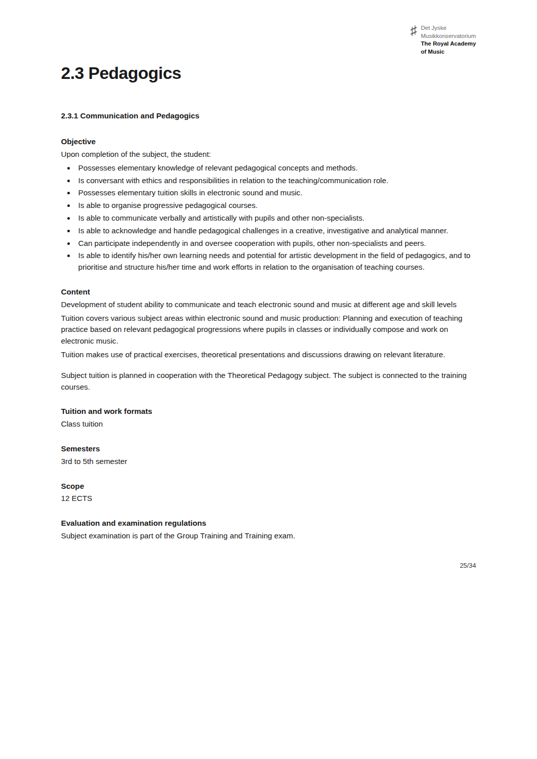♯ Det Jyske
Musikkonservatorium
The Royal Academy
of Music
2.3 Pedagogics
2.3.1 Communication and Pedagogics
Objective
Upon completion of the subject, the student:
Possesses elementary knowledge of relevant pedagogical concepts and methods.
Is conversant with ethics and responsibilities in relation to the teaching/communication role.
Possesses elementary tuition skills in electronic sound and music.
Is able to organise progressive pedagogical courses.
Is able to communicate verbally and artistically with pupils and other non-specialists.
Is able to acknowledge and handle pedagogical challenges in a creative, investigative and analytical manner.
Can participate independently in and oversee cooperation with pupils, other non-specialists and peers.
Is able to identify his/her own learning needs and potential for artistic development in the field of pedagogics, and to prioritise and structure his/her time and work efforts in relation to the organisation of teaching courses.
Content
Development of student ability to communicate and teach electronic sound and music at different age and skill levels
Tuition covers various subject areas within electronic sound and music production: Planning and execution of teaching practice based on relevant pedagogical progressions where pupils in classes or individually compose and work on electronic music.
Tuition makes use of practical exercises, theoretical presentations and discussions drawing on relevant literature.
Subject tuition is planned in cooperation with the Theoretical Pedagogy subject. The subject is connected to the training courses.
Tuition and work formats
Class tuition
Semesters
3rd to 5th semester
Scope
12 ECTS
Evaluation and examination regulations
Subject examination is part of the Group Training and Training exam.
25/34